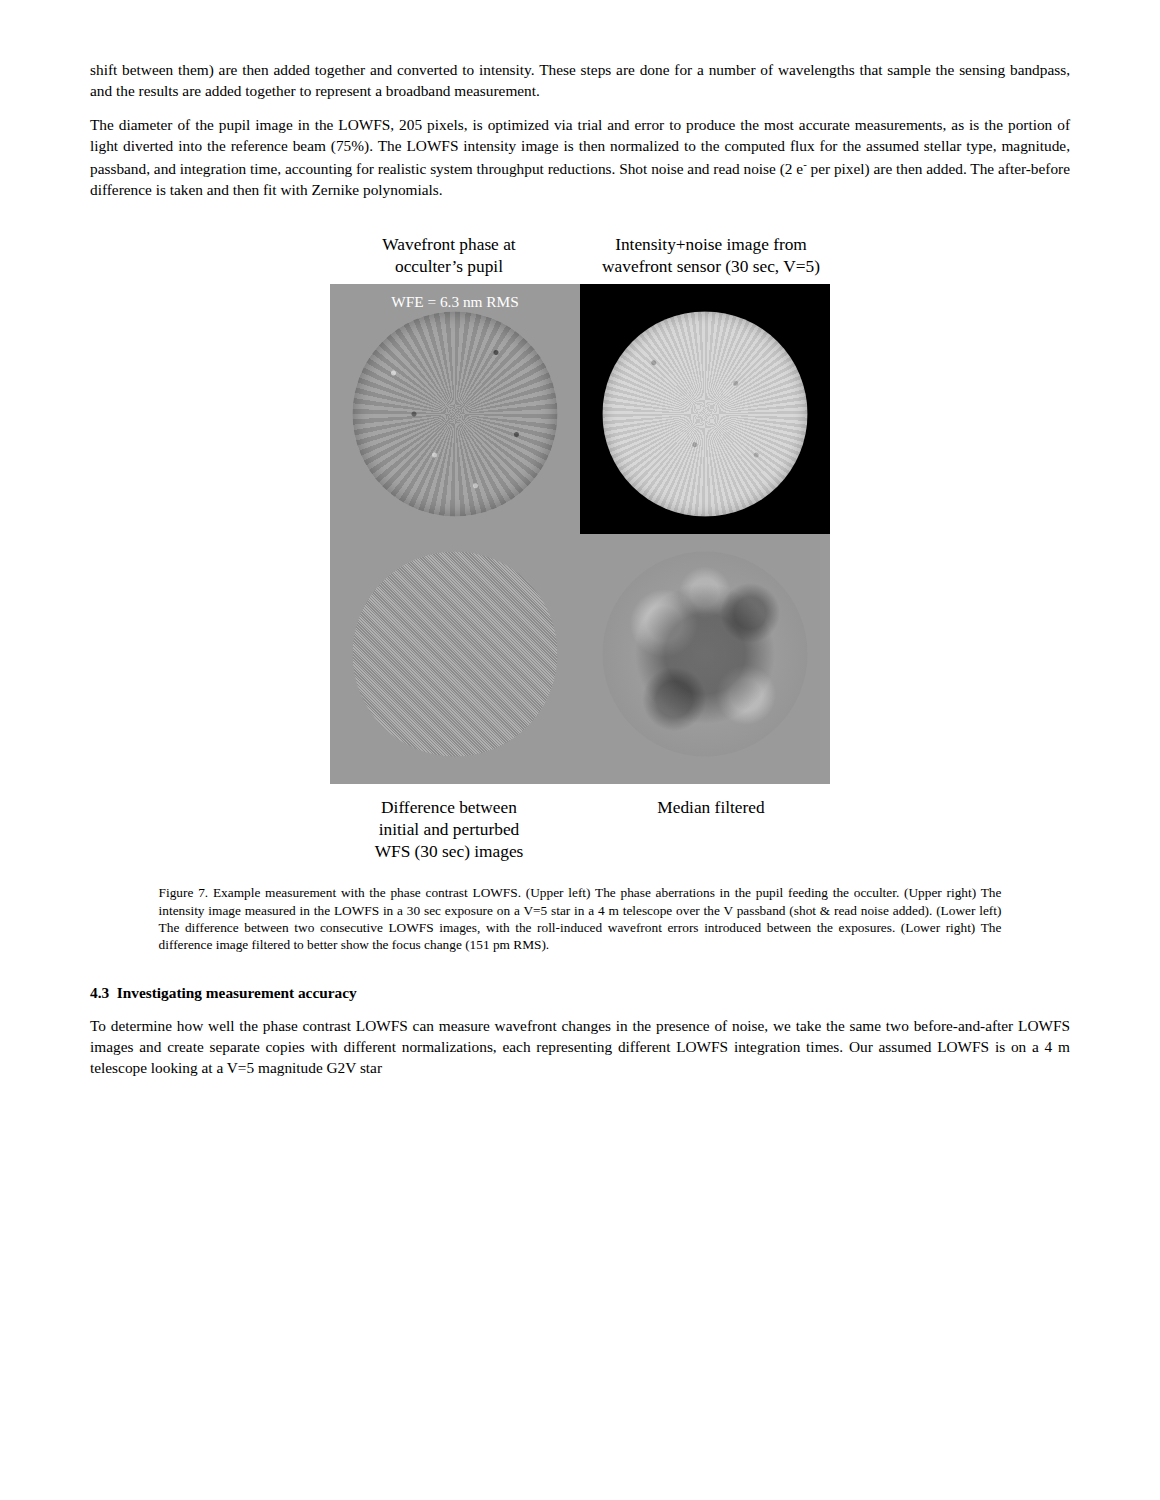shift between them) are then added together and converted to intensity. These steps are done for a number of wavelengths that sample the sensing bandpass, and the results are added together to represent a broadband measurement.
The diameter of the pupil image in the LOWFS, 205 pixels, is optimized via trial and error to produce the most accurate measurements, as is the portion of light diverted into the reference beam (75%). The LOWFS intensity image is then normalized to the computed flux for the assumed stellar type, magnitude, passband, and integration time, accounting for realistic system throughput reductions. Shot noise and read noise (2 e- per pixel) are then added. The after-before difference is taken and then fit with Zernike polynomials.
Wavefront phase at
occulter’s pupil
Intensity+noise image from
wavefront sensor (30 sec, V=5)
WFE = 6.3 nm RMS
Difference between
initial and perturbed
WFS (30 sec) images
Median filtered
Figure 7. Example measurement with the phase contrast LOWFS. (Upper left) The phase aberrations in the pupil feeding the occulter. (Upper right) The intensity image measured in the LOWFS in a 30 sec exposure on a V=5 star in a 4 m telescope over the V passband (shot & read noise added). (Lower left) The difference between two consecutive LOWFS images, with the roll-induced wavefront errors introduced between the exposures. (Lower right) The difference image filtered to better show the focus change (151 pm RMS).
4.3 Investigating measurement accuracy
To determine how well the phase contrast LOWFS can measure wavefront changes in the presence of noise, we take the same two before-and-after LOWFS images and create separate copies with different normalizations, each representing different LOWFS integration times. Our assumed LOWFS is on a 4 m telescope looking at a V=5 magnitude G2V star